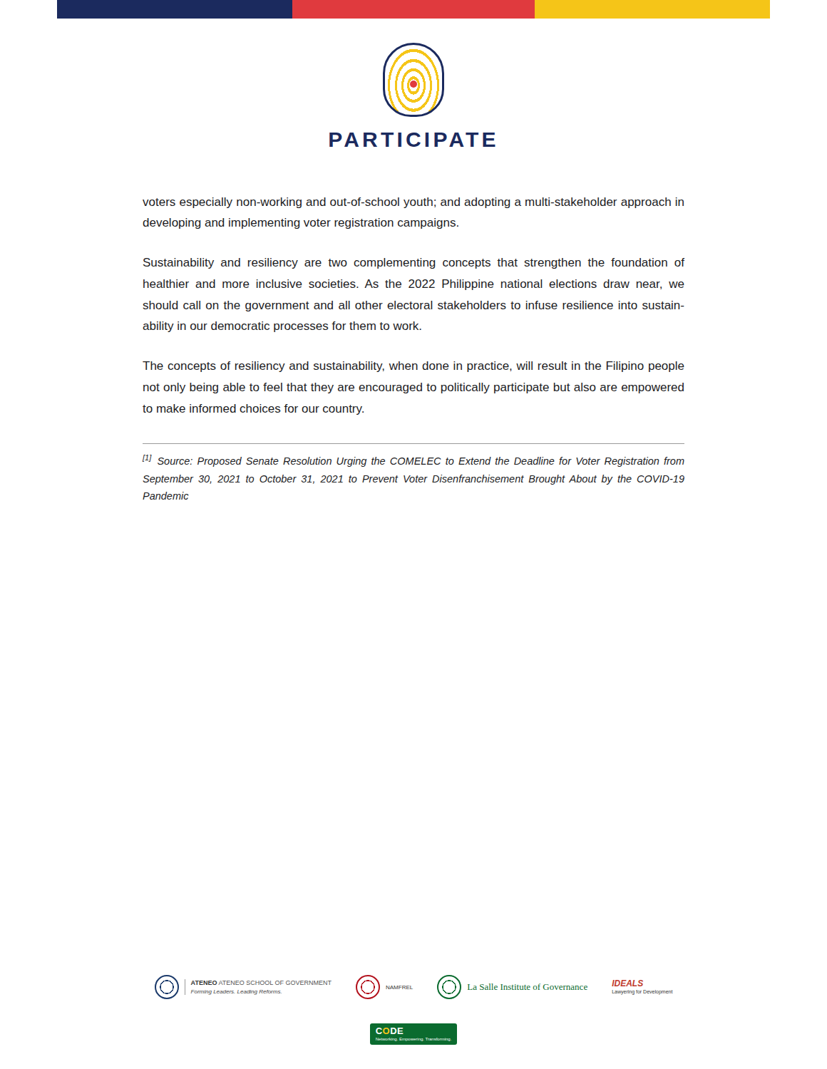Participate
voters especially non-working and out-of-school youth; and adopting a multi-stakeholder approach in developing and implementing voter registration campaigns.
Sustainability and resiliency are two complementing concepts that strengthen the foundation of healthier and more inclusive societies. As the 2022 Philippine national elections draw near, we should call on the government and all other electoral stakeholders to infuse resilience into sustainability in our democratic processes for them to work.
The concepts of resiliency and sustainability, when done in practice, will result in the Filipino people not only being able to feel that they are encouraged to politically participate but also are empowered to make informed choices for our country.
[1] Source: Proposed Senate Resolution Urging the COMELEC to Extend the Deadline for Voter Registration from September 30, 2021 to October 31, 2021 to Prevent Voter Disenfranchisement Brought About by the COVID-19 Pandemic
ATENEO ATENEO SCHOOL OF GOVERNMENT Forming Leaders. Leading Reforms.
NAMFREL
La Salle Institute of Governance
IDEALSLawyering for Development
CODENetworking. Empowering. Transforming.